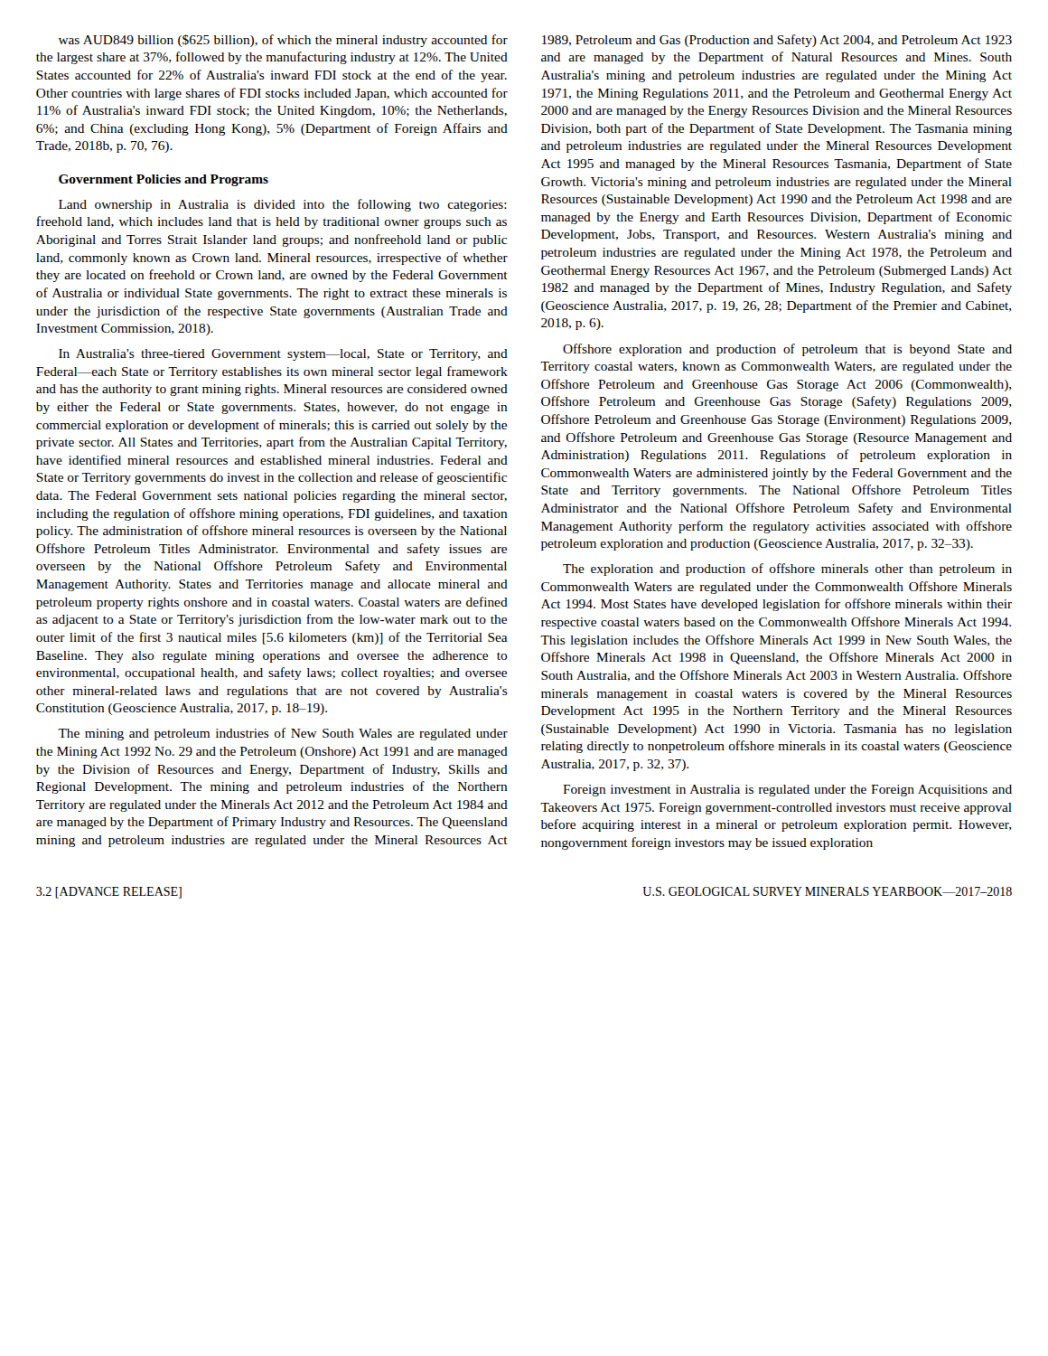was AUD849 billion ($625 billion), of which the mineral industry accounted for the largest share at 37%, followed by the manufacturing industry at 12%. The United States accounted for 22% of Australia's inward FDI stock at the end of the year. Other countries with large shares of FDI stocks included Japan, which accounted for 11% of Australia's inward FDI stock; the United Kingdom, 10%; the Netherlands, 6%; and China (excluding Hong Kong), 5% (Department of Foreign Affairs and Trade, 2018b, p. 70, 76).
Government Policies and Programs
Land ownership in Australia is divided into the following two categories: freehold land, which includes land that is held by traditional owner groups such as Aboriginal and Torres Strait Islander land groups; and nonfreehold land or public land, commonly known as Crown land. Mineral resources, irrespective of whether they are located on freehold or Crown land, are owned by the Federal Government of Australia or individual State governments. The right to extract these minerals is under the jurisdiction of the respective State governments (Australian Trade and Investment Commission, 2018).
In Australia's three-tiered Government system—local, State or Territory, and Federal—each State or Territory establishes its own mineral sector legal framework and has the authority to grant mining rights. Mineral resources are considered owned by either the Federal or State governments. States, however, do not engage in commercial exploration or development of minerals; this is carried out solely by the private sector. All States and Territories, apart from the Australian Capital Territory, have identified mineral resources and established mineral industries. Federal and State or Territory governments do invest in the collection and release of geoscientific data. The Federal Government sets national policies regarding the mineral sector, including the regulation of offshore mining operations, FDI guidelines, and taxation policy. The administration of offshore mineral resources is overseen by the National Offshore Petroleum Titles Administrator. Environmental and safety issues are overseen by the National Offshore Petroleum Safety and Environmental Management Authority. States and Territories manage and allocate mineral and petroleum property rights onshore and in coastal waters. Coastal waters are defined as adjacent to a State or Territory's jurisdiction from the low-water mark out to the outer limit of the first 3 nautical miles [5.6 kilometers (km)] of the Territorial Sea Baseline. They also regulate mining operations and oversee the adherence to environmental, occupational health, and safety laws; collect royalties; and oversee other mineral-related laws and regulations that are not covered by Australia's Constitution (Geoscience Australia, 2017, p. 18–19).
The mining and petroleum industries of New South Wales are regulated under the Mining Act 1992 No. 29 and the Petroleum (Onshore) Act 1991 and are managed by the Division of Resources and Energy, Department of Industry, Skills and Regional Development. The mining and petroleum industries of the Northern Territory are regulated under the Minerals Act 2012 and the Petroleum Act 1984 and are managed by the Department of Primary Industry and Resources. The Queensland mining and petroleum industries are regulated under the Mineral Resources Act 1989, Petroleum and Gas (Production and Safety) Act 2004, and Petroleum Act 1923 and are managed by the Department of Natural Resources and Mines. South Australia's mining and petroleum industries are regulated under the Mining Act 1971, the Mining Regulations 2011, and the Petroleum and Geothermal Energy Act 2000 and are managed by the Energy Resources Division and the Mineral Resources Division, both part of the Department of State Development. The Tasmania mining and petroleum industries are regulated under the Mineral Resources Development Act 1995 and managed by the Mineral Resources Tasmania, Department of State Growth. Victoria's mining and petroleum industries are regulated under the Mineral Resources (Sustainable Development) Act 1990 and the Petroleum Act 1998 and are managed by the Energy and Earth Resources Division, Department of Economic Development, Jobs, Transport, and Resources. Western Australia's mining and petroleum industries are regulated under the Mining Act 1978, the Petroleum and Geothermal Energy Resources Act 1967, and the Petroleum (Submerged Lands) Act 1982 and managed by the Department of Mines, Industry Regulation, and Safety (Geoscience Australia, 2017, p. 19, 26, 28; Department of the Premier and Cabinet, 2018, p. 6).
Offshore exploration and production of petroleum that is beyond State and Territory coastal waters, known as Commonwealth Waters, are regulated under the Offshore Petroleum and Greenhouse Gas Storage Act 2006 (Commonwealth), Offshore Petroleum and Greenhouse Gas Storage (Safety) Regulations 2009, Offshore Petroleum and Greenhouse Gas Storage (Environment) Regulations 2009, and Offshore Petroleum and Greenhouse Gas Storage (Resource Management and Administration) Regulations 2011. Regulations of petroleum exploration in Commonwealth Waters are administered jointly by the Federal Government and the State and Territory governments. The National Offshore Petroleum Titles Administrator and the National Offshore Petroleum Safety and Environmental Management Authority perform the regulatory activities associated with offshore petroleum exploration and production (Geoscience Australia, 2017, p. 32–33).
The exploration and production of offshore minerals other than petroleum in Commonwealth Waters are regulated under the Commonwealth Offshore Minerals Act 1994. Most States have developed legislation for offshore minerals within their respective coastal waters based on the Commonwealth Offshore Minerals Act 1994. This legislation includes the Offshore Minerals Act 1999 in New South Wales, the Offshore Minerals Act 1998 in Queensland, the Offshore Minerals Act 2000 in South Australia, and the Offshore Minerals Act 2003 in Western Australia. Offshore minerals management in coastal waters is covered by the Mineral Resources Development Act 1995 in the Northern Territory and the Mineral Resources (Sustainable Development) Act 1990 in Victoria. Tasmania has no legislation relating directly to nonpetroleum offshore minerals in its coastal waters (Geoscience Australia, 2017, p. 32, 37).
Foreign investment in Australia is regulated under the Foreign Acquisitions and Takeovers Act 1975. Foreign government-controlled investors must receive approval before acquiring interest in a mineral or petroleum exploration permit. However, nongovernment foreign investors may be issued exploration
3.2 [ADVANCE RELEASE]
U.S. GEOLOGICAL SURVEY MINERALS YEARBOOK—2017–2018